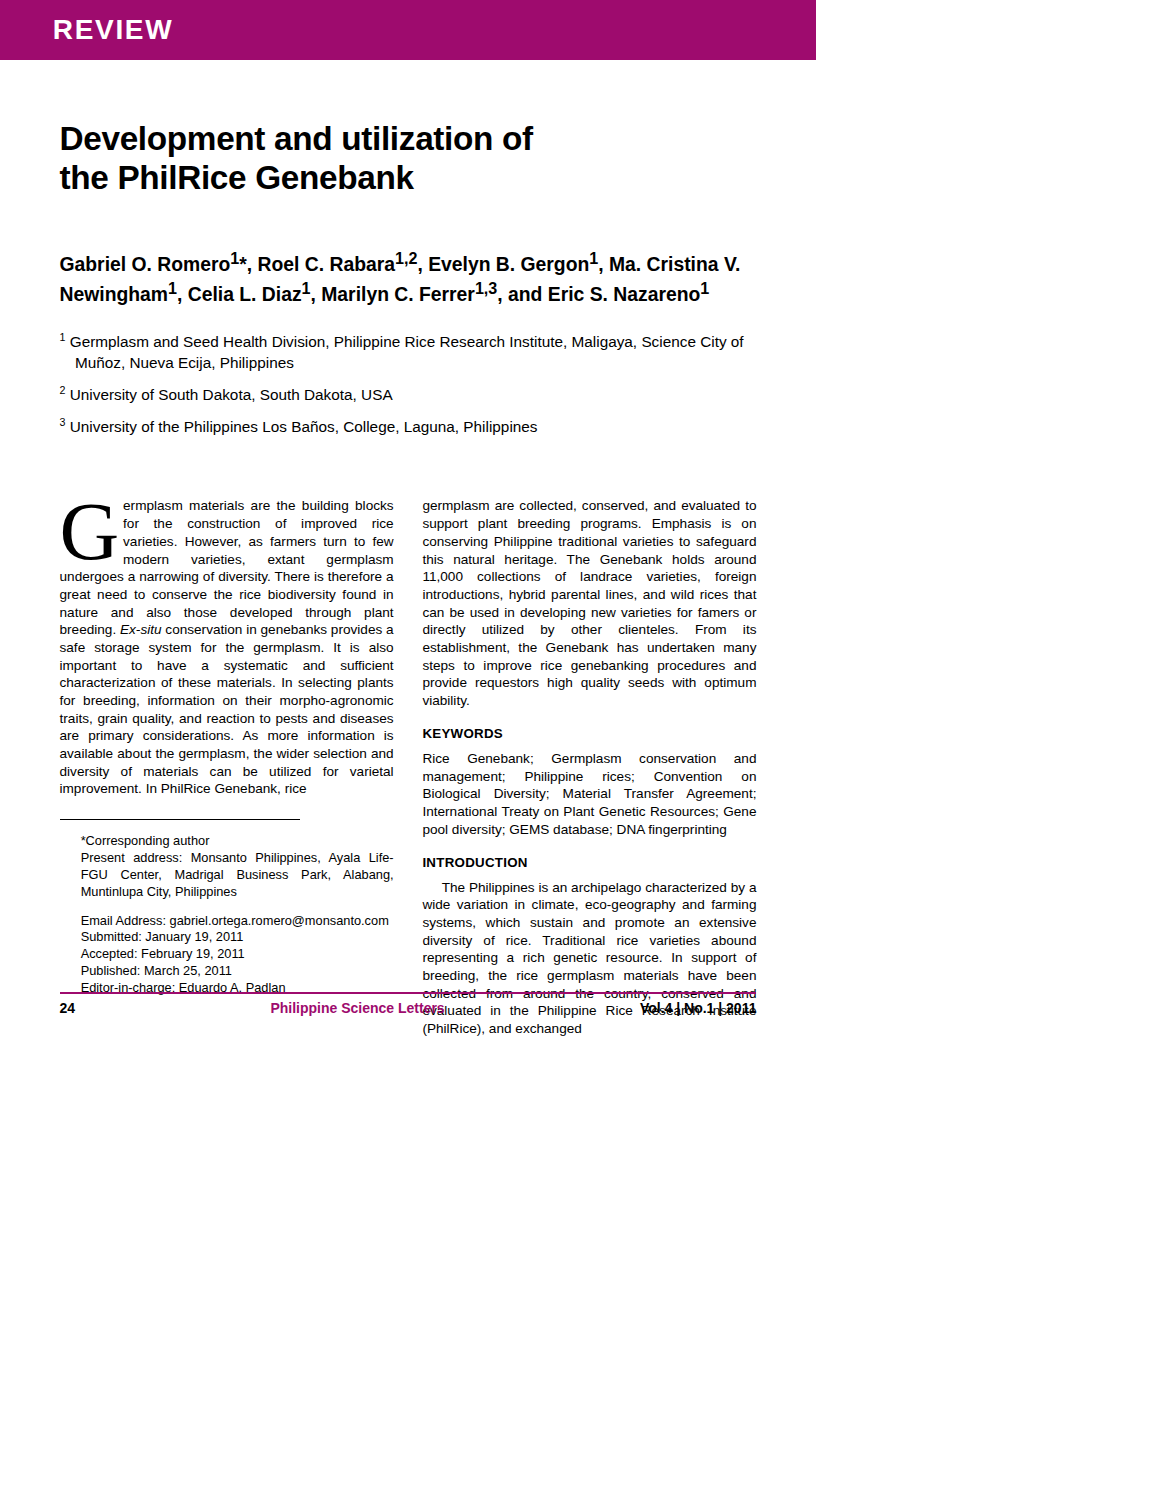REVIEW
Development and utilization of
the PhilRice Genebank
Gabriel O. Romero1*, Roel C. Rabara1,2, Evelyn B. Gergon1, Ma. Cristina V. Newingham1, Celia L. Diaz1, Marilyn C. Ferrer1,3, and Eric S. Nazareno1
1 Germplasm and Seed Health Division, Philippine Rice Research Institute, Maligaya, Science City of Muñoz, Nueva Ecija, Philippines
2 University of South Dakota, South Dakota, USA
3 University of the Philippines Los Baños, College, Laguna, Philippines
Germplasm materials are the building blocks for the construction of improved rice varieties. However, as farmers turn to few modern varieties, extant germplasm undergoes a narrowing of diversity. There is therefore a great need to conserve the rice biodiversity found in nature and also those developed through plant breeding. Ex-situ conservation in genebanks provides a safe storage system for the germplasm. It is also important to have a systematic and sufficient characterization of these materials. In selecting plants for breeding, information on their morpho-agronomic traits, grain quality, and reaction to pests and diseases are primary considerations. As more information is available about the germplasm, the wider selection and diversity of materials can be utilized for varietal improvement. In PhilRice Genebank, rice
*Corresponding author
Present address: Monsanto Philippines, Ayala Life-FGU Center, Madrigal Business Park, Alabang, Muntinlupa City, Philippines
Email Address: gabriel.ortega.romero@monsanto.com
Submitted: January 19, 2011
Accepted: February 19, 2011
Published: March 25, 2011
Editor-in-charge: Eduardo A. Padlan
germplasm are collected, conserved, and evaluated to support plant breeding programs. Emphasis is on conserving Philippine traditional varieties to safeguard this natural heritage. The Genebank holds around 11,000 collections of landrace varieties, foreign introductions, hybrid parental lines, and wild rices that can be used in developing new varieties for famers or directly utilized by other clienteles. From its establishment, the Genebank has undertaken many steps to improve rice genebanking procedures and provide requestors high quality seeds with optimum viability.
KEYWORDS
Rice Genebank; Germplasm conservation and management; Philippine rices; Convention on Biological Diversity; Material Transfer Agreement; International Treaty on Plant Genetic Resources; Gene pool diversity; GEMS database; DNA fingerprinting
INTRODUCTION
The Philippines is an archipelago characterized by a wide variation in climate, eco-geography and farming systems, which sustain and promote an extensive diversity of rice. Traditional rice varieties abound representing a rich genetic resource. In support of breeding, the rice germplasm materials have been collected from around the country, conserved and evaluated in the Philippine Rice Research Institute (PhilRice), and exchanged
24
Philippine Science Letters
Vol.4 | No.1 | 2011